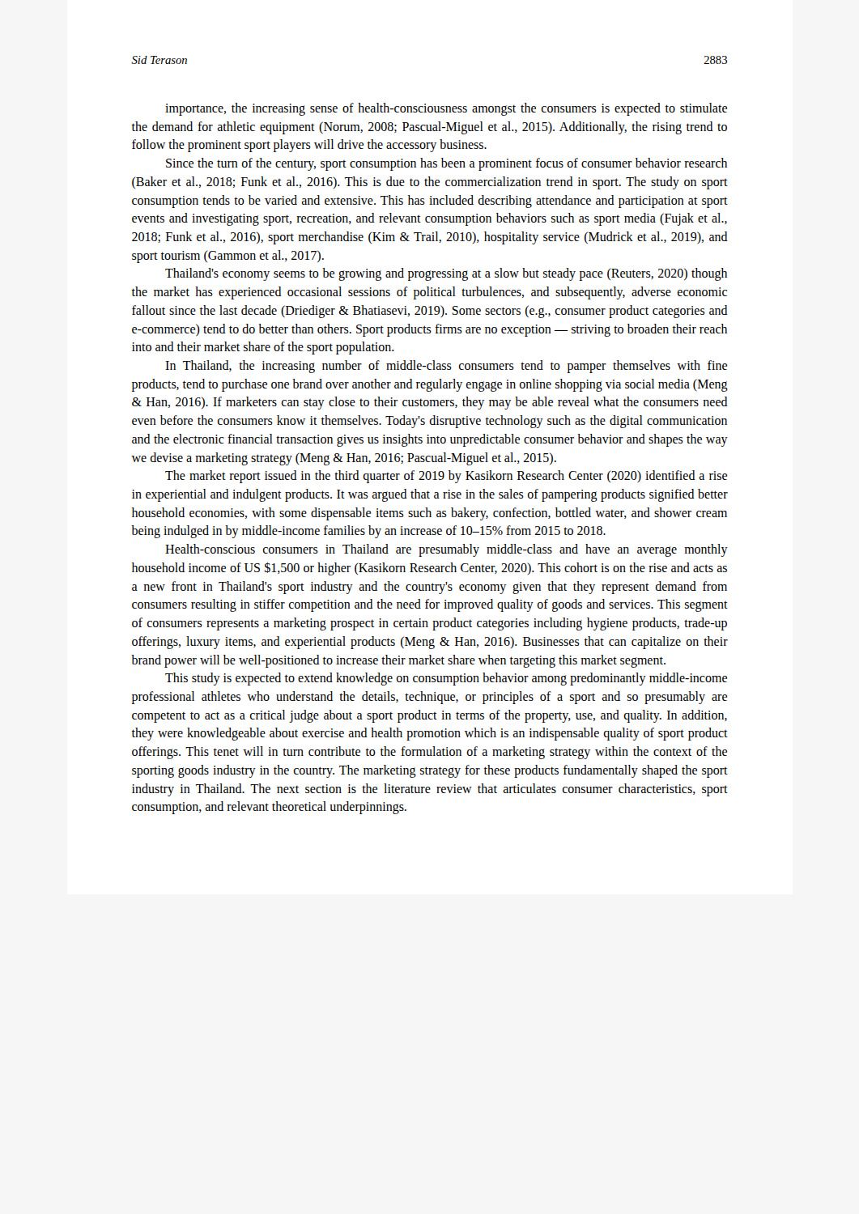Sid Terason 2883
importance, the increasing sense of health-consciousness amongst the consumers is expected to stimulate the demand for athletic equipment (Norum, 2008; Pascual-Miguel et al., 2015). Additionally, the rising trend to follow the prominent sport players will drive the accessory business.
Since the turn of the century, sport consumption has been a prominent focus of consumer behavior research (Baker et al., 2018; Funk et al., 2016). This is due to the commercialization trend in sport. The study on sport consumption tends to be varied and extensive. This has included describing attendance and participation at sport events and investigating sport, recreation, and relevant consumption behaviors such as sport media (Fujak et al., 2018; Funk et al., 2016), sport merchandise (Kim & Trail, 2010), hospitality service (Mudrick et al., 2019), and sport tourism (Gammon et al., 2017).
Thailand's economy seems to be growing and progressing at a slow but steady pace (Reuters, 2020) though the market has experienced occasional sessions of political turbulences, and subsequently, adverse economic fallout since the last decade (Driediger & Bhatiasevi, 2019). Some sectors (e.g., consumer product categories and e-commerce) tend to do better than others. Sport products firms are no exception — striving to broaden their reach into and their market share of the sport population.
In Thailand, the increasing number of middle-class consumers tend to pamper themselves with fine products, tend to purchase one brand over another and regularly engage in online shopping via social media (Meng & Han, 2016). If marketers can stay close to their customers, they may be able reveal what the consumers need even before the consumers know it themselves. Today's disruptive technology such as the digital communication and the electronic financial transaction gives us insights into unpredictable consumer behavior and shapes the way we devise a marketing strategy (Meng & Han, 2016; Pascual-Miguel et al., 2015).
The market report issued in the third quarter of 2019 by Kasikorn Research Center (2020) identified a rise in experiential and indulgent products. It was argued that a rise in the sales of pampering products signified better household economies, with some dispensable items such as bakery, confection, bottled water, and shower cream being indulged in by middle-income families by an increase of 10–15% from 2015 to 2018.
Health-conscious consumers in Thailand are presumably middle-class and have an average monthly household income of US $1,500 or higher (Kasikorn Research Center, 2020). This cohort is on the rise and acts as a new front in Thailand's sport industry and the country's economy given that they represent demand from consumers resulting in stiffer competition and the need for improved quality of goods and services. This segment of consumers represents a marketing prospect in certain product categories including hygiene products, trade-up offerings, luxury items, and experiential products (Meng & Han, 2016). Businesses that can capitalize on their brand power will be well-positioned to increase their market share when targeting this market segment.
This study is expected to extend knowledge on consumption behavior among predominantly middle-income professional athletes who understand the details, technique, or principles of a sport and so presumably are competent to act as a critical judge about a sport product in terms of the property, use, and quality. In addition, they were knowledgeable about exercise and health promotion which is an indispensable quality of sport product offerings. This tenet will in turn contribute to the formulation of a marketing strategy within the context of the sporting goods industry in the country. The marketing strategy for these products fundamentally shaped the sport industry in Thailand. The next section is the literature review that articulates consumer characteristics, sport consumption, and relevant theoretical underpinnings.